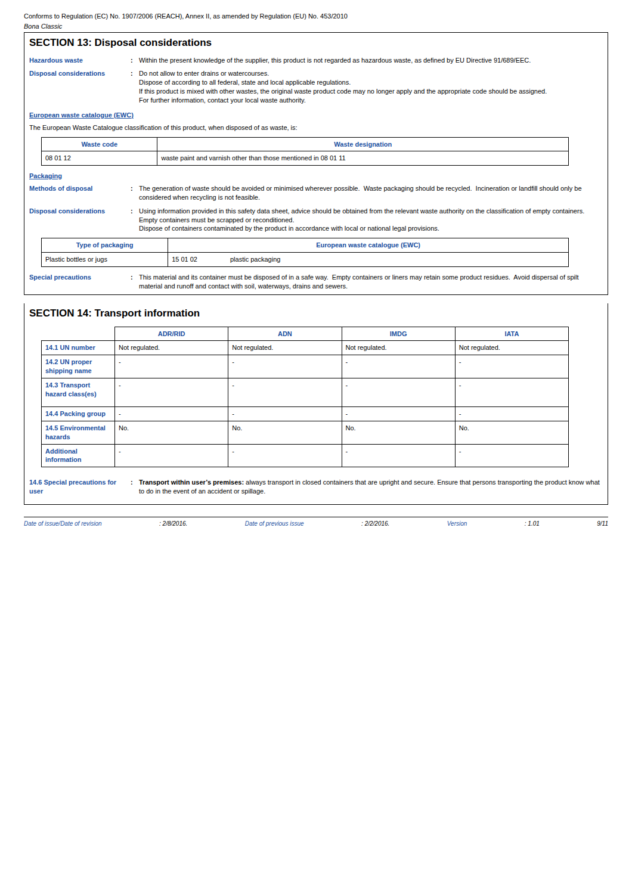Conforms to Regulation (EC) No. 1907/2006 (REACH), Annex II, as amended by Regulation (EU) No. 453/2010
Bona Classic
SECTION 13: Disposal considerations
Hazardous waste
:
Within the present knowledge of the supplier, this product is not regarded as hazardous waste, as defined by EU Directive 91/689/EEC.
Disposal considerations
:
Do not allow to enter drains or watercourses.
Dispose of according to all federal, state and local applicable regulations.
If this product is mixed with other wastes, the original waste product code may no longer apply and the appropriate code should be assigned.
For further information, contact your local waste authority.
European waste catalogue (EWC)
The European Waste Catalogue classification of this product, when disposed of as waste, is:
| Waste code | Waste designation |
| --- | --- |
| 08 01 12 | waste paint and varnish other than those mentioned in 08 01 11 |
Packaging
Methods of disposal
:
The generation of waste should be avoided or minimised wherever possible. Waste packaging should be recycled. Incineration or landfill should only be considered when recycling is not feasible.
Disposal considerations
:
Using information provided in this safety data sheet, advice should be obtained from the relevant waste authority on the classification of empty containers.
Empty containers must be scrapped or reconditioned.
Dispose of containers contaminated by the product in accordance with local or national legal provisions.
| Type of packaging | European waste catalogue (EWC) |
| --- | --- |
| Plastic bottles or jugs | 15 01 02 plastic packaging |
Special precautions
:
This material and its container must be disposed of in a safe way. Empty containers or liners may retain some product residues. Avoid dispersal of spilt material and runoff and contact with soil, waterways, drains and sewers.
SECTION 14: Transport information
| | ADR/RID | ADN | IMDG | IATA |
| 14.1 UN number | Not regulated. | Not regulated. | Not regulated. | Not regulated. |
| 14.2 UN proper shipping name | - | - | - | - |
| 14.3 Transport hazard class(es) | - | - | - | - |
| 14.4 Packing group | - | - | - | - |
| 14.5 Environmental hazards | No. | No. | No. | No. |
| Additional information | - | - | - | - |
14.6 Special precautions for user
:
Transport within user’s premises: always transport in closed containers that are upright and secure. Ensure that persons transporting the product know what to do in the event of an accident or spillage.
Date of issue/Date of revision
: 2/8/2016.
Date of previous issue
: 2/2/2016.
Version
: 1.01
9/11